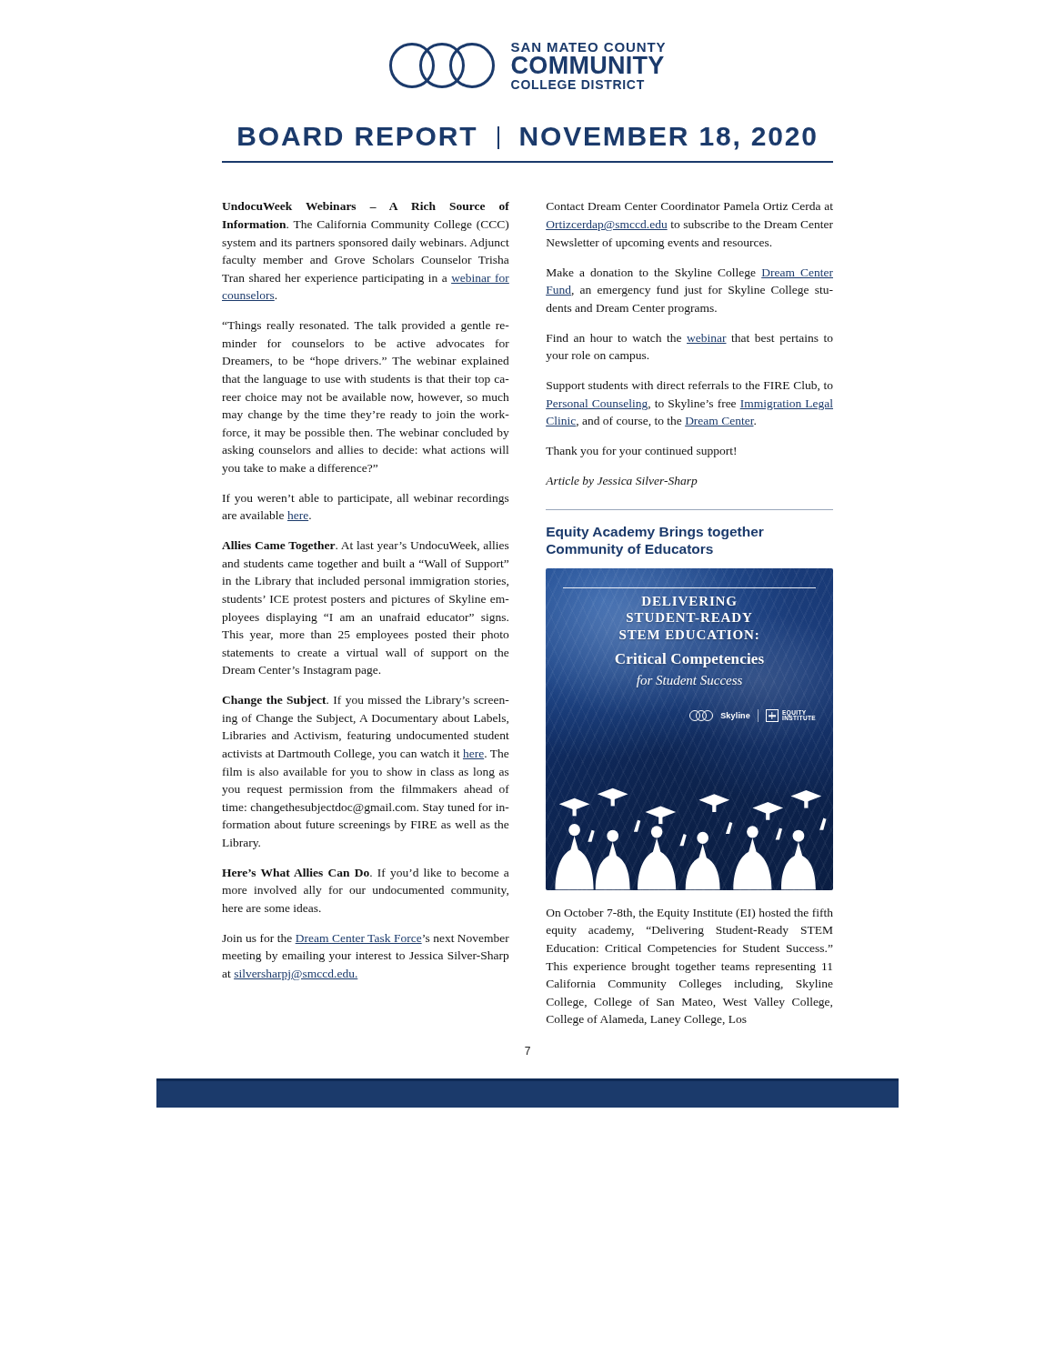SAN MATEO COUNTY
COMMUNITY
COLLEGE DISTRICT
BOARD REPORT NOVEMBER 18, 2020
UndocuWeek Webinars – A Rich Source of Information. The California Community College (CCC) system and its partners sponsored daily webinars. Adjunct faculty member and Grove Scholars Counselor Trisha Tran shared her experience participating in a webinar for counselors.
“Things really resonated. The talk provided a gentle reminder for counselors to be active advocates for Dreamers, to be “hope drivers.” The webinar explained that the language to use with students is that their top career choice may not be available now, however, so much may change by the time they’re ready to join the workforce, it may be possible then. The webinar concluded by asking counselors and allies to decide: what actions will you take to make a difference?”
If you weren’t able to participate, all webinar recordings are available here.
Allies Came Together. At last year’s UndocuWeek, allies and students came together and built a “Wall of Support” in the Library that included personal immigration stories, students’ ICE protest posters and pictures of Skyline employees displaying “I am an unafraid educator” signs. This year, more than 25 employees posted their photo statements to create a virtual wall of support on the Dream Center’s Instagram page.
Change the Subject. If you missed the Library’s screening of Change the Subject, A Documentary about Labels, Libraries and Activism, featuring undocumented student activists at Dartmouth College, you can watch it here. The film is also available for you to show in class as long as you request permission from the filmmakers ahead of time: changethesubjectdoc@gmail.com. Stay tuned for information about future screenings by FIRE as well as the Library.
Here’s What Allies Can Do. If you’d like to become a more involved ally for our undocumented community, here are some ideas.
Join us for the Dream Center Task Force’s next November meeting by emailing your interest to Jessica Silver-Sharp at silversharpj@smccd.edu.
Contact Dream Center Coordinator Pamela Ortiz Cerda at Ortizcerdap@smccd.edu to subscribe to the Dream Center Newsletter of upcoming events and resources.
Make a donation to the Skyline College Dream Center Fund, an emergency fund just for Skyline College students and Dream Center programs.
Find an hour to watch the webinar that best pertains to your role on campus.
Support students with direct referrals to the FIRE Club, to Personal Counseling, to Skyline’s free Immigration Legal Clinic, and of course, to the Dream Center.
Thank you for your continued support!
Article by Jessica Silver-Sharp
Equity Academy Brings together Community of Educators
DELIVERING
STUDENT-READY
STEM EDUCATION:
Critical Competencies
for Student Success
Skyline
EQUITY INSTITUTE
On October 7-8th, the Equity Institute (EI) hosted the fifth equity academy, “Delivering Student-Ready STEM Education: Critical Competencies for Student Success.” This experience brought together teams representing 11 California Community Colleges including, Skyline College, College of San Mateo, West Valley College, College of Alameda, Laney College, Los
7